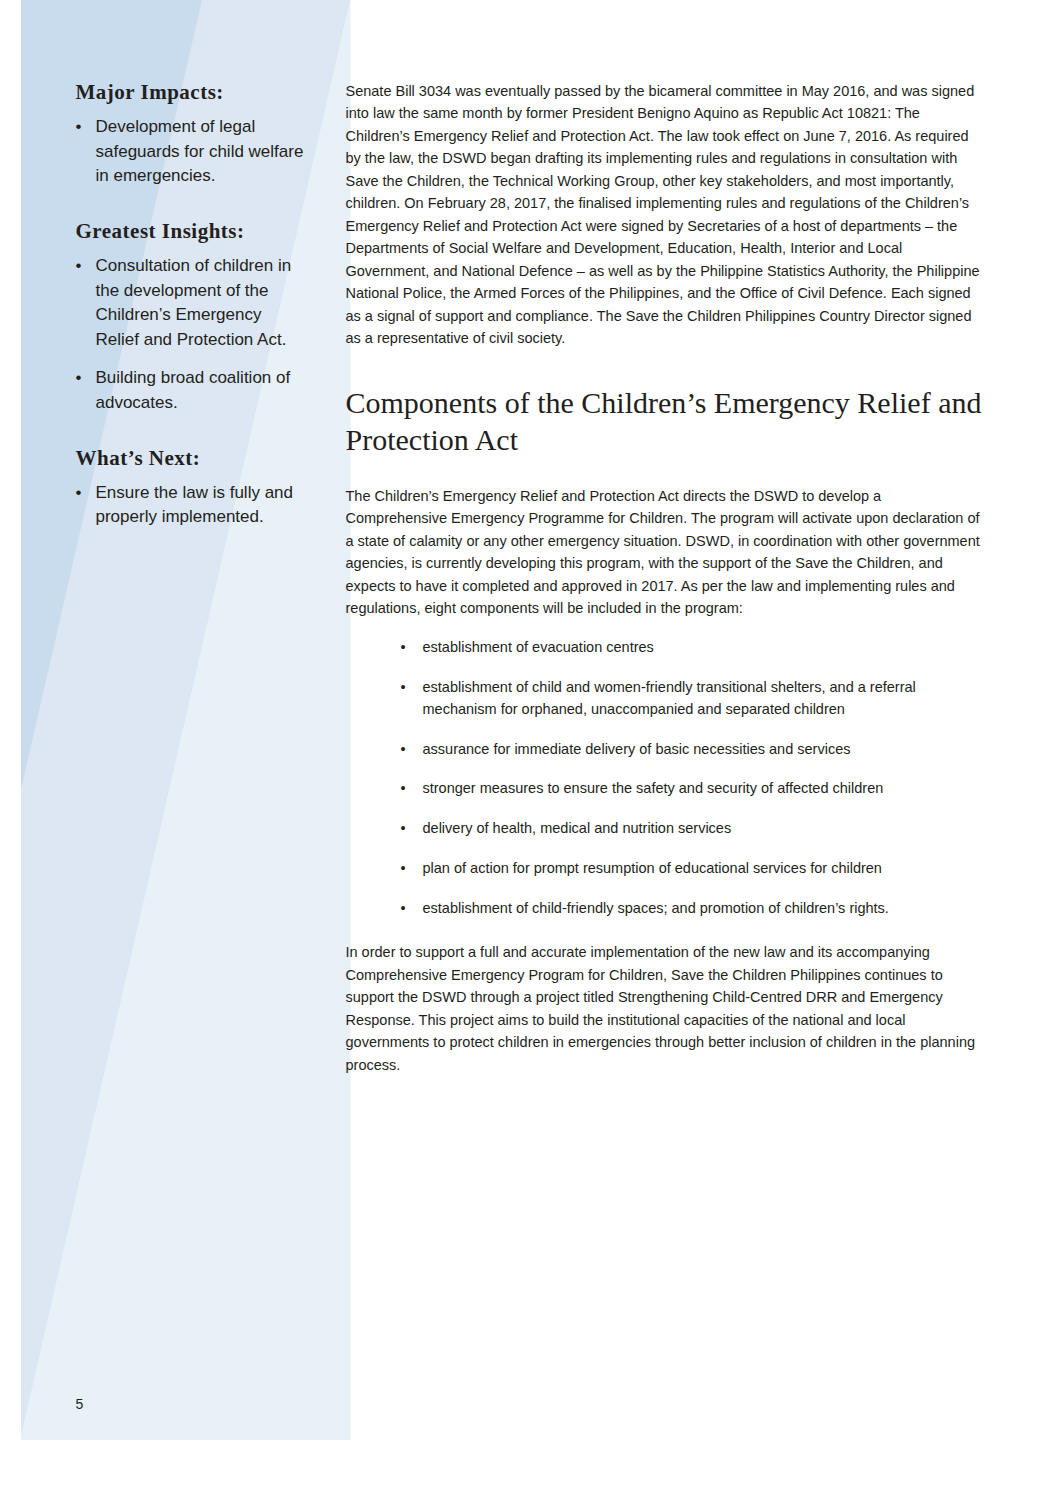Major Impacts:
Development of legal safeguards for child welfare in emergencies.
Greatest Insights:
Consultation of children in the development of the Children’s Emergency Relief and Protection Act.
Building broad coalition of advocates.
What’s Next:
Ensure the law is fully and properly implemented.
Senate Bill 3034 was eventually passed by the bicameral committee in May 2016, and was signed into law the same month by former President Benigno Aquino as Republic Act 10821: The Children’s Emergency Relief and Protection Act. The law took effect on June 7, 2016. As required by the law, the DSWD began drafting its implementing rules and regulations in consultation with Save the Children, the Technical Working Group, other key stakeholders, and most importantly, children. On February 28, 2017, the finalised implementing rules and regulations of the Children’s Emergency Relief and Protection Act were signed by Secretaries of a host of departments – the Departments of Social Welfare and Development, Education, Health, Interior and Local Government, and National Defence – as well as by the Philippine Statistics Authority, the Philippine National Police, the Armed Forces of the Philippines, and the Office of Civil Defence. Each signed as a signal of support and compliance. The Save the Children Philippines Country Director signed as a representative of civil society.
Components of the Children’s Emergency Relief and Protection Act
The Children’s Emergency Relief and Protection Act directs the DSWD to develop a Comprehensive Emergency Programme for Children. The program will activate upon declaration of a state of calamity or any other emergency situation. DSWD, in coordination with other government agencies, is currently developing this program, with the support of the Save the Children, and expects to have it completed and approved in 2017. As per the law and implementing rules and regulations, eight components will be included in the program:
establishment of evacuation centres
establishment of child and women-friendly transitional shelters, and a referral mechanism for orphaned, unaccompanied and separated children
assurance for immediate delivery of basic necessities and services
stronger measures to ensure the safety and security of affected children
delivery of health, medical and nutrition services
plan of action for prompt resumption of educational services for children
establishment of child-friendly spaces; and promotion of children’s rights.
In order to support a full and accurate implementation of the new law and its accompanying Comprehensive Emergency Program for Children, Save the Children Philippines continues to support the DSWD through a project titled Strengthening Child-Centred DRR and Emergency Response. This project aims to build the institutional capacities of the national and local governments to protect children in emergencies through better inclusion of children in the planning process.
5